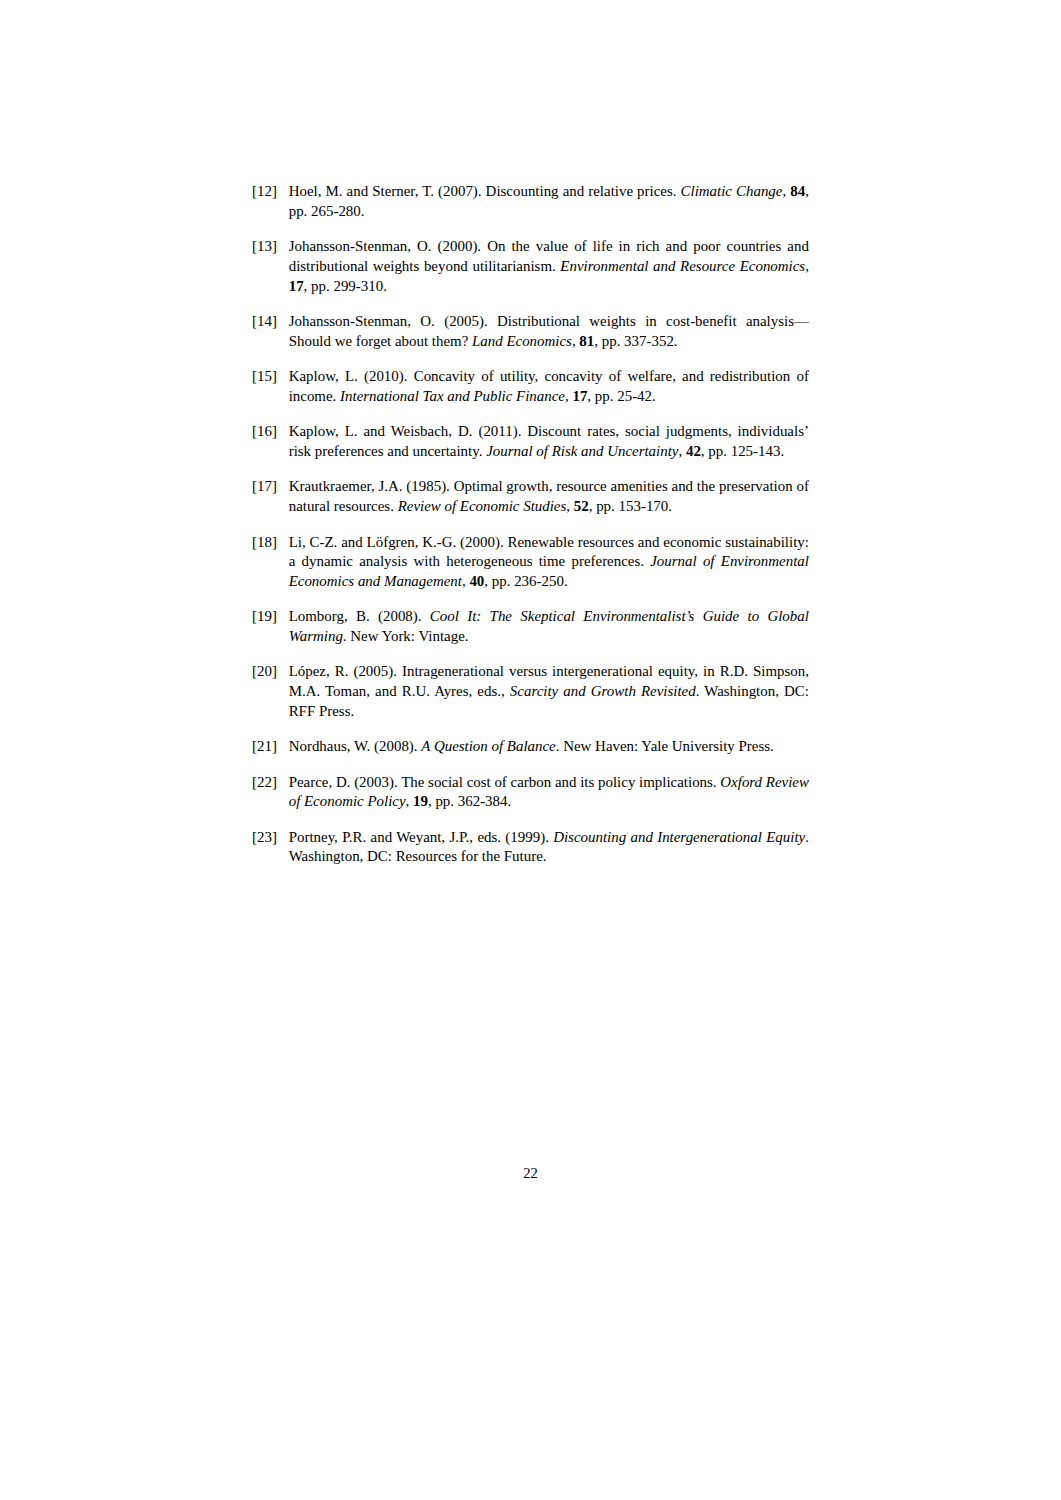[12] Hoel, M. and Sterner, T. (2007). Discounting and relative prices. Climatic Change, 84, pp. 265-280.
[13] Johansson-Stenman, O. (2000). On the value of life in rich and poor countries and distributional weights beyond utilitarianism. Environmental and Resource Economics, 17, pp. 299-310.
[14] Johansson-Stenman, O. (2005). Distributional weights in cost-benefit analysis—Should we forget about them? Land Economics, 81, pp. 337-352.
[15] Kaplow, L. (2010). Concavity of utility, concavity of welfare, and redistribution of income. International Tax and Public Finance, 17, pp. 25-42.
[16] Kaplow, L. and Weisbach, D. (2011). Discount rates, social judgments, individuals’ risk preferences and uncertainty. Journal of Risk and Uncertainty, 42, pp. 125-143.
[17] Krautkraemer, J.A. (1985). Optimal growth, resource amenities and the preservation of natural resources. Review of Economic Studies, 52, pp. 153-170.
[18] Li, C-Z. and Löfgren, K.-G. (2000). Renewable resources and economic sustainability: a dynamic analysis with heterogeneous time preferences. Journal of Environmental Economics and Management, 40, pp. 236-250.
[19] Lomborg, B. (2008). Cool It: The Skeptical Environmentalist’s Guide to Global Warming. New York: Vintage.
[20] López, R. (2005). Intragenerational versus intergenerational equity, in R.D. Simpson, M.A. Toman, and R.U. Ayres, eds., Scarcity and Growth Revisited. Washington, DC: RFF Press.
[21] Nordhaus, W. (2008). A Question of Balance. New Haven: Yale University Press.
[22] Pearce, D. (2003). The social cost of carbon and its policy implications. Oxford Review of Economic Policy, 19, pp. 362-384.
[23] Portney, P.R. and Weyant, J.P., eds. (1999). Discounting and Intergenerational Equity. Washington, DC: Resources for the Future.
22